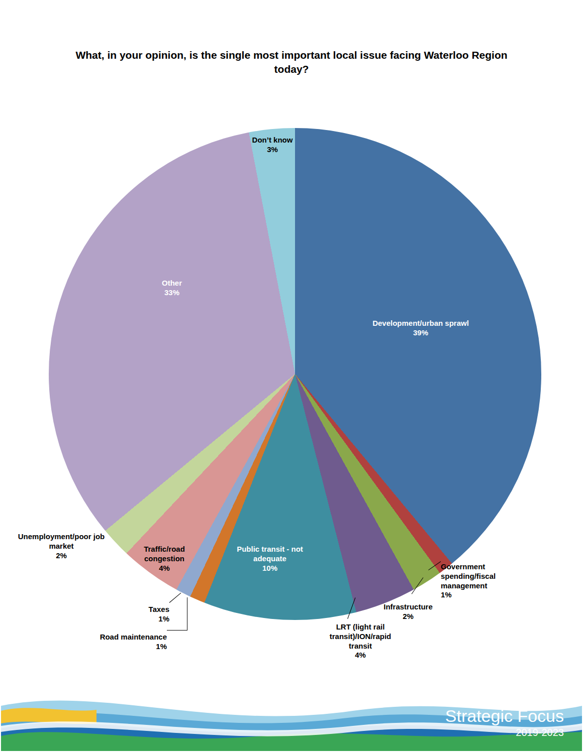What, in your opinion, is the single most important local issue facing Waterloo Region today?
Development/urban sprawl
39%
Other
33%
Don’t know
3%
Public transit - not adequate
10%
Government spending/fiscal management
1%
Infrastructure
2%
LRT (light rail transit)/ION/rapid transit
4%
Road maintenance
1%
Taxes
1%
Traffic/road congestion
4%
Unemployment/poor job market
2%
Strategic Focus 2019-2023